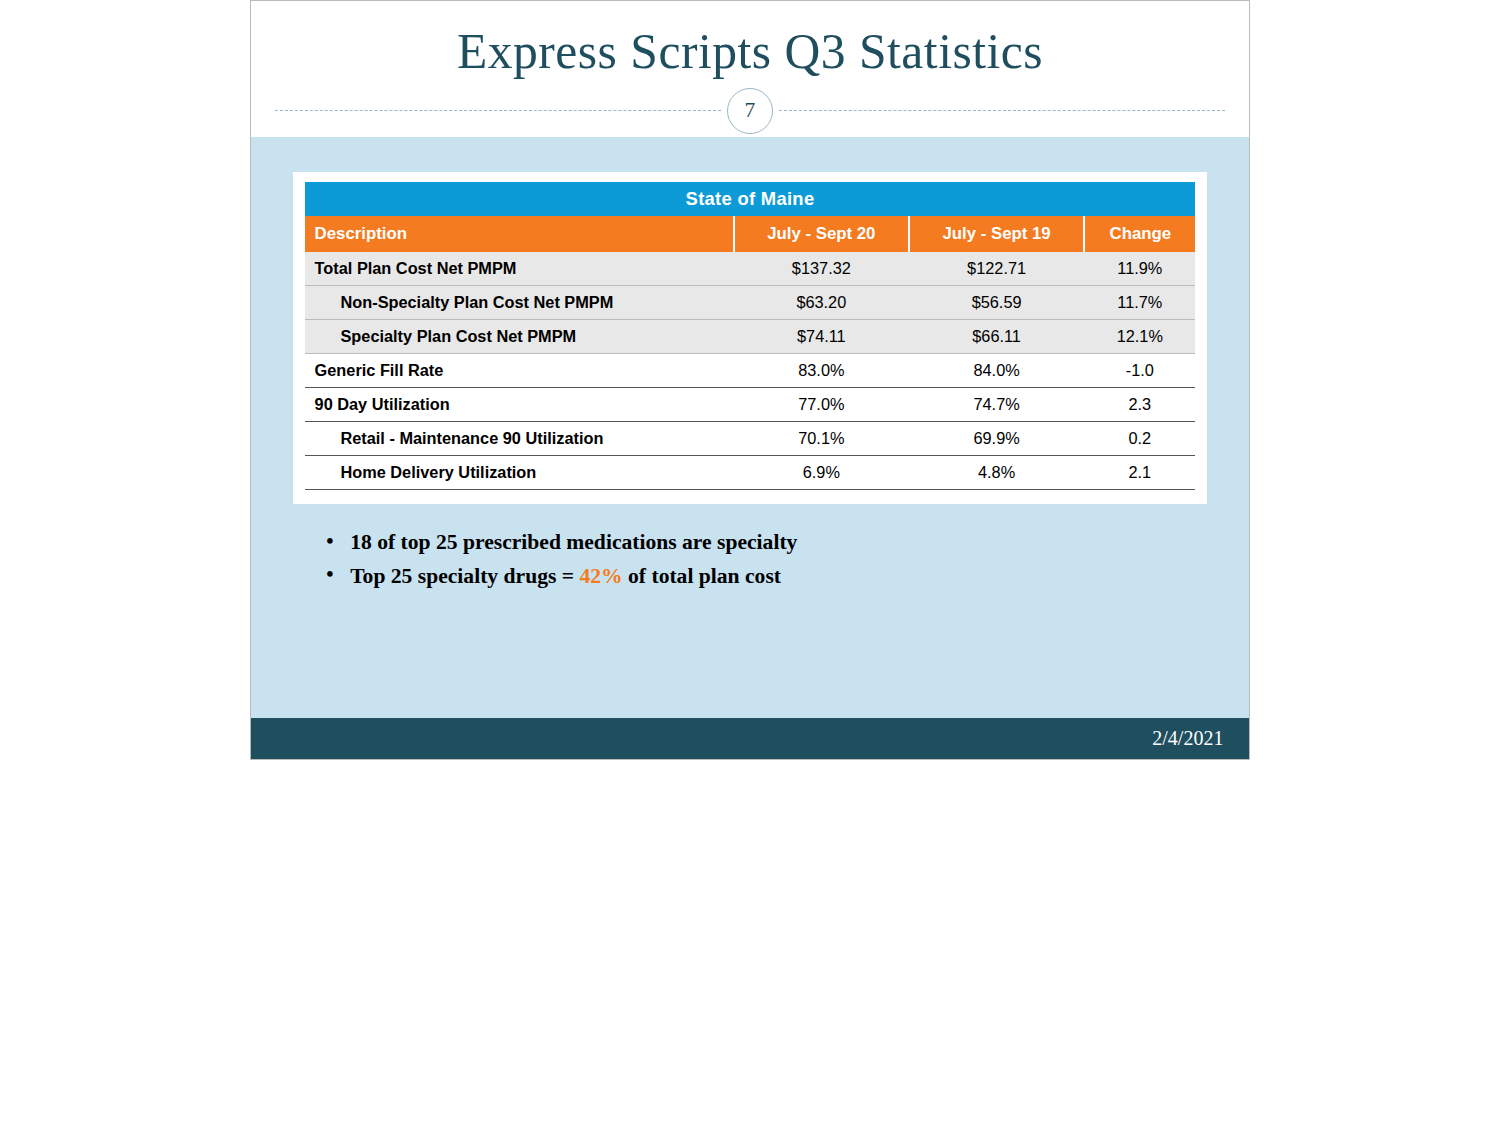Express Scripts Q3 Statistics
7
State of Maine
| Description | July - Sept 20 | July - Sept 19 | Change |
| --- | --- | --- | --- |
| Total Plan Cost Net PMPM | $137.32 | $122.71 | 11.9% |
| Non-Specialty Plan Cost Net PMPM | $63.20 | $56.59 | 11.7% |
| Specialty Plan Cost Net PMPM | $74.11 | $66.11 | 12.1% |
| Generic Fill Rate | 83.0% | 84.0% | -1.0 |
| 90 Day Utilization | 77.0% | 74.7% | 2.3 |
| Retail - Maintenance 90 Utilization | 70.1% | 69.9% | 0.2 |
| Home Delivery Utilization | 6.9% | 4.8% | 2.1 |
18 of top 25 prescribed medications are specialty
Top 25 specialty drugs = 42% of total plan cost
2/4/2021